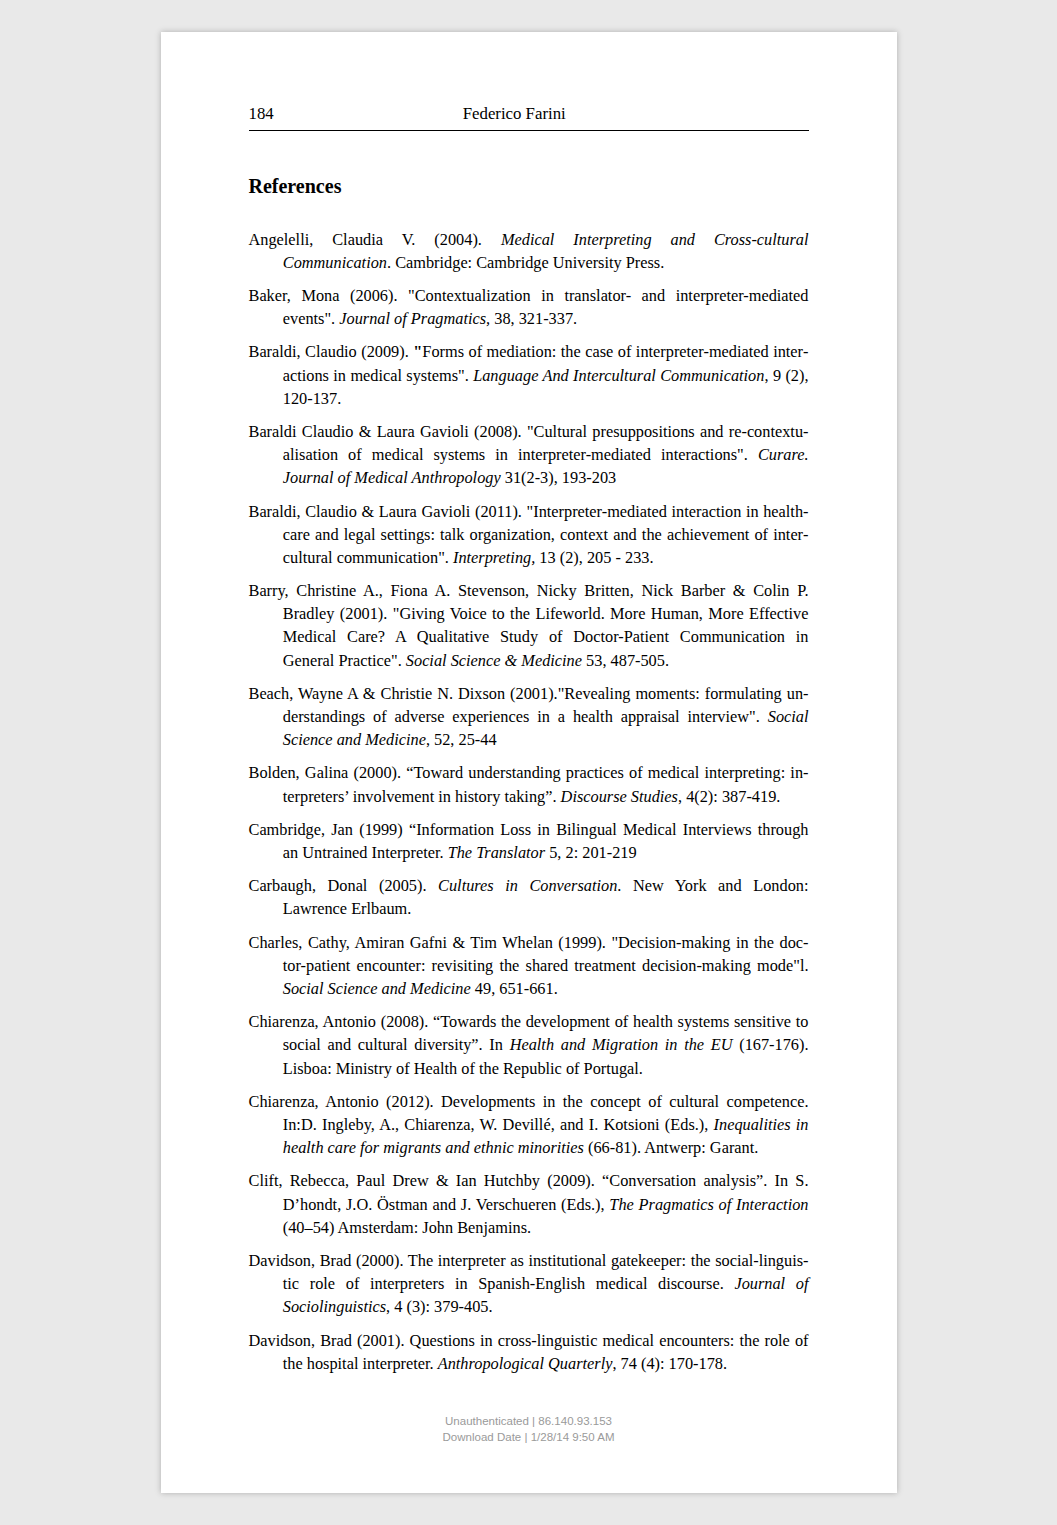184 Federico Farini
References
Angelelli, Claudia V. (2004). Medical Interpreting and Cross-cultural Communication. Cambridge: Cambridge University Press.
Baker, Mona (2006). "Contextualization in translator- and interpreter-mediated events". Journal of Pragmatics, 38, 321-337.
Baraldi, Claudio (2009). "Forms of mediation: the case of interpreter-mediated interactions in medical systems". Language And Intercultural Communication, 9 (2), 120-137.
Baraldi Claudio & Laura Gavioli (2008). "Cultural presuppositions and re-contextualisation of medical systems in interpreter-mediated interactions". Curare. Journal of Medical Anthropology 31(2-3), 193-203
Baraldi, Claudio & Laura Gavioli (2011). "Interpreter-mediated interaction in healthcare and legal settings: talk organization, context and the achievement of intercultural communication". Interpreting, 13 (2), 205 - 233.
Barry, Christine A., Fiona A. Stevenson, Nicky Britten, Nick Barber & Colin P. Bradley (2001). "Giving Voice to the Lifeworld. More Human, More Effective Medical Care? A Qualitative Study of Doctor-Patient Communication in General Practice". Social Science & Medicine 53, 487-505.
Beach, Wayne A & Christie N. Dixson (2001)."Revealing moments: formulating understandings of adverse experiences in a health appraisal interview". Social Science and Medicine, 52, 25-44
Bolden, Galina (2000). “Toward understanding practices of medical interpreting: interpreters’ involvement in history taking”. Discourse Studies, 4(2): 387-419.
Cambridge, Jan (1999) “Information Loss in Bilingual Medical Interviews through an Untrained Interpreter. The Translator 5, 2: 201-219
Carbaugh, Donal (2005). Cultures in Conversation. New York and London: Lawrence Erlbaum.
Charles, Cathy, Amiran Gafni & Tim Whelan (1999). "Decision-making in the doctor-patient encounter: revisiting the shared treatment decision-making mode"l. Social Science and Medicine 49, 651-661.
Chiarenza, Antonio (2008). “Towards the development of health systems sensitive to social and cultural diversity”. In Health and Migration in the EU (167-176). Lisboa: Ministry of Health of the Republic of Portugal.
Chiarenza, Antonio (2012). Developments in the concept of cultural competence. In:D. Ingleby, A., Chiarenza, W. Devillé, and I. Kotsioni (Eds.), Inequalities in health care for migrants and ethnic minorities (66-81). Antwerp: Garant.
Clift, Rebecca, Paul Drew & Ian Hutchby (2009). “Conversation analysis”. In S. D’hondt, J.O. Östman and J. Verschueren (Eds.), The Pragmatics of Interaction (40–54) Amsterdam: John Benjamins.
Davidson, Brad (2000). The interpreter as institutional gatekeeper: the social-linguistic role of interpreters in Spanish-English medical discourse. Journal of Sociolinguistics, 4 (3): 379-405.
Davidson, Brad (2001). Questions in cross-linguistic medical encounters: the role of the hospital interpreter. Anthropological Quarterly, 74 (4): 170-178.
Unauthenticated | 86.140.93.153
Download Date | 1/28/14 9:50 AM